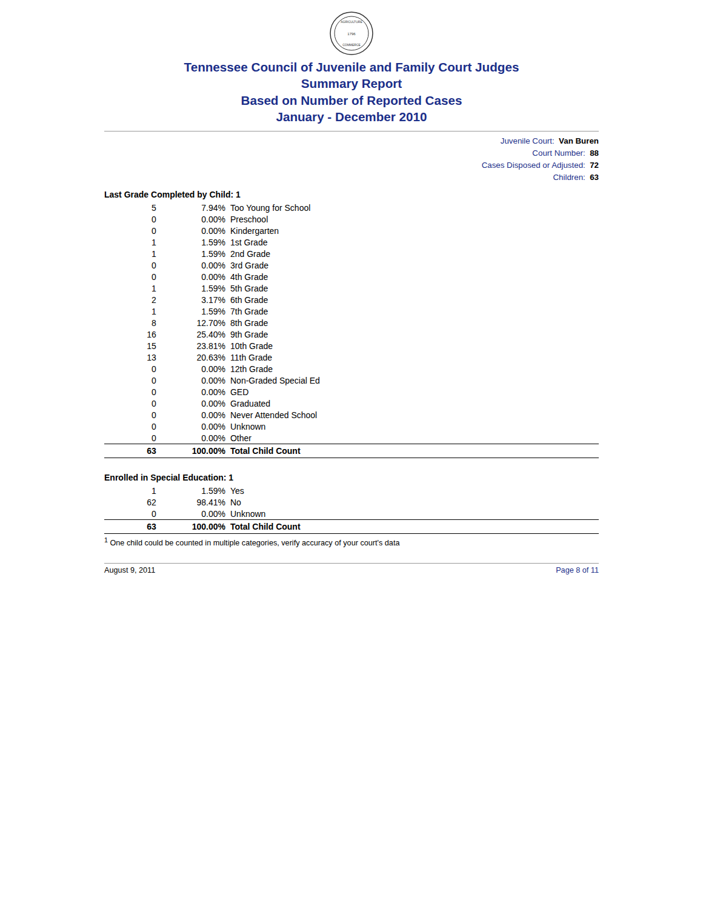AGRICULTURE COMMERCE 1796
Tennessee Council of Juvenile and Family Court Judges
Summary Report
Based on Number of Reported Cases
January - December 2010
Juvenile Court: Van Buren
Court Number: 88
Cases Disposed or Adjusted: 72
Children: 63
Last Grade Completed by Child: 1
| 5 | 7.94% | Too Young for School |
| 0 | 0.00% | Preschool |
| 0 | 0.00% | Kindergarten |
| 1 | 1.59% | 1st Grade |
| 1 | 1.59% | 2nd Grade |
| 0 | 0.00% | 3rd Grade |
| 0 | 0.00% | 4th Grade |
| 1 | 1.59% | 5th Grade |
| 2 | 3.17% | 6th Grade |
| 1 | 1.59% | 7th Grade |
| 8 | 12.70% | 8th Grade |
| 16 | 25.40% | 9th Grade |
| 15 | 23.81% | 10th Grade |
| 13 | 20.63% | 11th Grade |
| 0 | 0.00% | 12th Grade |
| 0 | 0.00% | Non-Graded Special Ed |
| 0 | 0.00% | GED |
| 0 | 0.00% | Graduated |
| 0 | 0.00% | Never Attended School |
| 0 | 0.00% | Unknown |
| 0 | 0.00% | Other |
| 63 | 100.00% | Total Child Count |
Enrolled in Special Education: 1
| 1 | 1.59% | Yes |
| 62 | 98.41% | No |
| 0 | 0.00% | Unknown |
| 63 | 100.00% | Total Child Count |
1 One child could be counted in multiple categories, verify accuracy of your court's data
August 9, 2011
Page 8 of 11